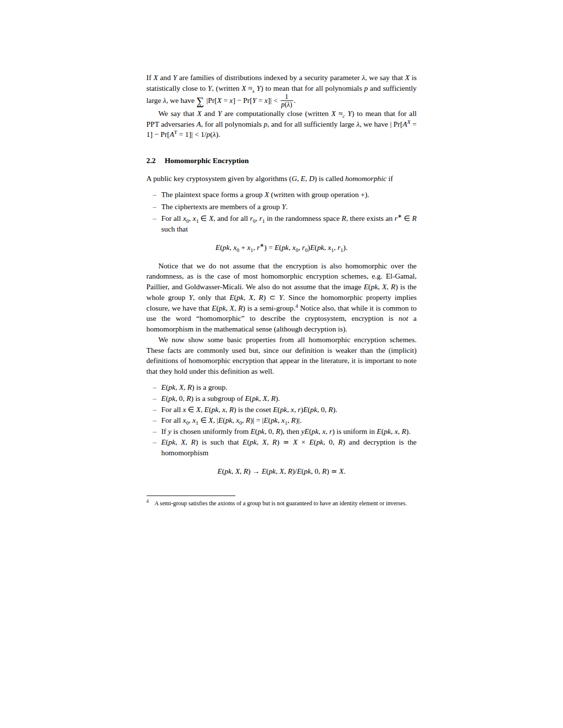If X and Y are families of distributions indexed by a security parameter λ, we say that X is statistically close to Y, (written X ≈s Y) to mean that for all polynomials p and sufficiently large λ, we have ∑x |Pr[X = x] − Pr[Y = x]| < 1 p(λ).
We say that X and Y are computationally close (written X ≈c Y) to mean that for all PPT adversaries A, for all polynomials p, and for all sufficiently large λ, we have | Pr[AX = 1] − Pr[AY = 1]| < 1/p(λ).
2.2 Homomorphic Encryption
A public key cryptosystem given by algorithms (G, E, D) is called homomorphic if
The plaintext space forms a group X (written with group operation +).
The ciphertexts are members of a group Y.
For all x0, x1 ∈ X, and for all r0, r1 in the randomness space R, there exists an r∗ ∈ R such that
E(pk, x0 + x1, r∗) = E(pk, x0, r0)E(pk, x1, r1).
Notice that we do not assume that the encryption is also homomorphic over the randomness, as is the case of most homomorphic encryption schemes, e.g. El-Gamal, Paillier, and Goldwasser-Micali. We also do not assume that the image E(pk, X, R) is the whole group Y, only that E(pk, X, R) ⊂ Y. Since the homomorphic property implies closure, we have that E(pk, X, R) is a semi-group.4 Notice also, that while it is common to use the word “homomorphic” to describe the cryptosystem, encryption is not a homomorphism in the mathematical sense (although decryption is).
We now show some basic properties from all homomorphic encryption schemes. These facts are commonly used but, since our definition is weaker than the (implicit) definitions of homomorphic encryption that appear in the literature, it is important to note that they hold under this definition as well.
E(pk, X, R) is a group.
E(pk, 0, R) is a subgroup of E(pk, X, R).
For all x ∈ X, E(pk, x, R) is the coset E(pk, x, r)E(pk, 0, R).
For all x0, x1 ∈ X, |E(pk, x0, R)| = |E(pk, x1, R)|.
If y is chosen uniformly from E(pk, 0, R), then yE(pk, x, r) is uniform in E(pk, x, R).
E(pk, X, R) is such that E(pk, X, R) ≃ X × E(pk, 0, R) and decryption is the homomorphism
E(pk, X, R) → E(pk, X, R)/E(pk, 0, R) ≃ X.
4 A semi-group satisfies the axioms of a group but is not guaranteed to have an identity element or inverses.